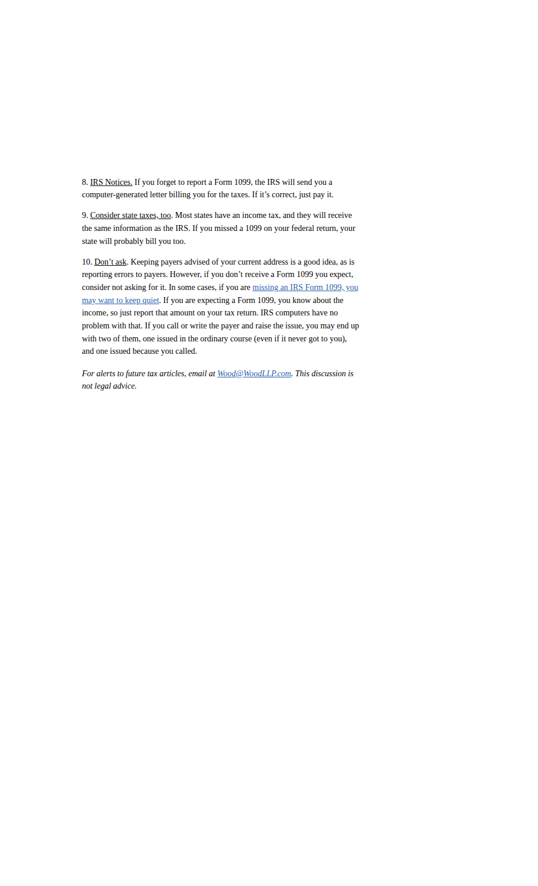8. IRS Notices. If you forget to report a Form 1099, the IRS will send you a computer-generated letter billing you for the taxes. If it’s correct, just pay it.
9. Consider state taxes, too. Most states have an income tax, and they will receive the same information as the IRS. If you missed a 1099 on your federal return, your state will probably bill you too.
10. Don’t ask. Keeping payers advised of your current address is a good idea, as is reporting errors to payers. However, if you don’t receive a Form 1099 you expect, consider not asking for it. In some cases, if you are missing an IRS Form 1099, you may want to keep quiet. If you are expecting a Form 1099, you know about the income, so just report that amount on your tax return. IRS computers have no problem with that. If you call or write the payer and raise the issue, you may end up with two of them, one issued in the ordinary course (even if it never got to you), and one issued because you called.
For alerts to future tax articles, email at Wood@WoodLLP.com. This discussion is not legal advice.